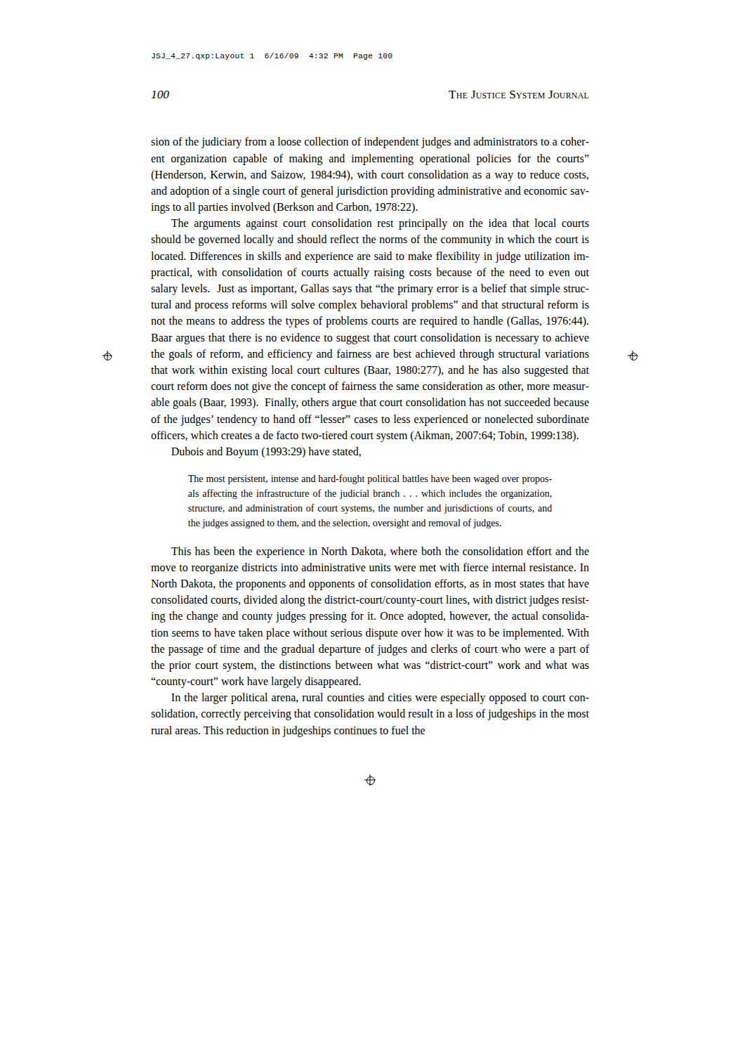JSJ_4_27.qxp:Layout 1 6/16/09 4:32 PM Page 100
100 The Justice System Journal
sion of the judiciary from a loose collection of independent judges and administrators to a coherent organization capable of making and implementing operational policies for the courts” (Henderson, Kerwin, and Saizow, 1984:94), with court consolidation as a way to reduce costs, and adoption of a single court of general jurisdiction providing administrative and economic savings to all parties involved (Berkson and Carbon, 1978:22).
The arguments against court consolidation rest principally on the idea that local courts should be governed locally and should reflect the norms of the community in which the court is located. Differences in skills and experience are said to make flexibility in judge utilization impractical, with consolidation of courts actually raising costs because of the need to even out salary levels. Just as important, Gallas says that “the primary error is a belief that simple structural and process reforms will solve complex behavioral problems” and that structural reform is not the means to address the types of problems courts are required to handle (Gallas, 1976:44). Baar argues that there is no evidence to suggest that court consolidation is necessary to achieve the goals of reform, and efficiency and fairness are best achieved through structural variations that work within existing local court cultures (Baar, 1980:277), and he has also suggested that court reform does not give the concept of fairness the same consideration as other, more measurable goals (Baar, 1993). Finally, others argue that court consolidation has not succeeded because of the judges’ tendency to hand off “lesser” cases to less experienced or nonelected subordinate officers, which creates a de facto two-tiered court system (Aikman, 2007:64; Tobin, 1999:138).
Dubois and Boyum (1993:29) have stated,
The most persistent, intense and hard-fought political battles have been waged over proposals affecting the infrastructure of the judicial branch . . . which includes the organization, structure, and administration of court systems, the number and jurisdictions of courts, and the judges assigned to them, and the selection, oversight and removal of judges.
This has been the experience in North Dakota, where both the consolidation effort and the move to reorganize districts into administrative units were met with fierce internal resistance. In North Dakota, the proponents and opponents of consolidation efforts, as in most states that have consolidated courts, divided along the district-court/county-court lines, with district judges resisting the change and county judges pressing for it. Once adopted, however, the actual consolidation seems to have taken place without serious dispute over how it was to be implemented. With the passage of time and the gradual departure of judges and clerks of court who were a part of the prior court system, the distinctions between what was “district-court” work and what was “county-court” work have largely disappeared.
In the larger political arena, rural counties and cities were especially opposed to court consolidation, correctly perceiving that consolidation would result in a loss of judgeships in the most rural areas. This reduction in judgeships continues to fuel the